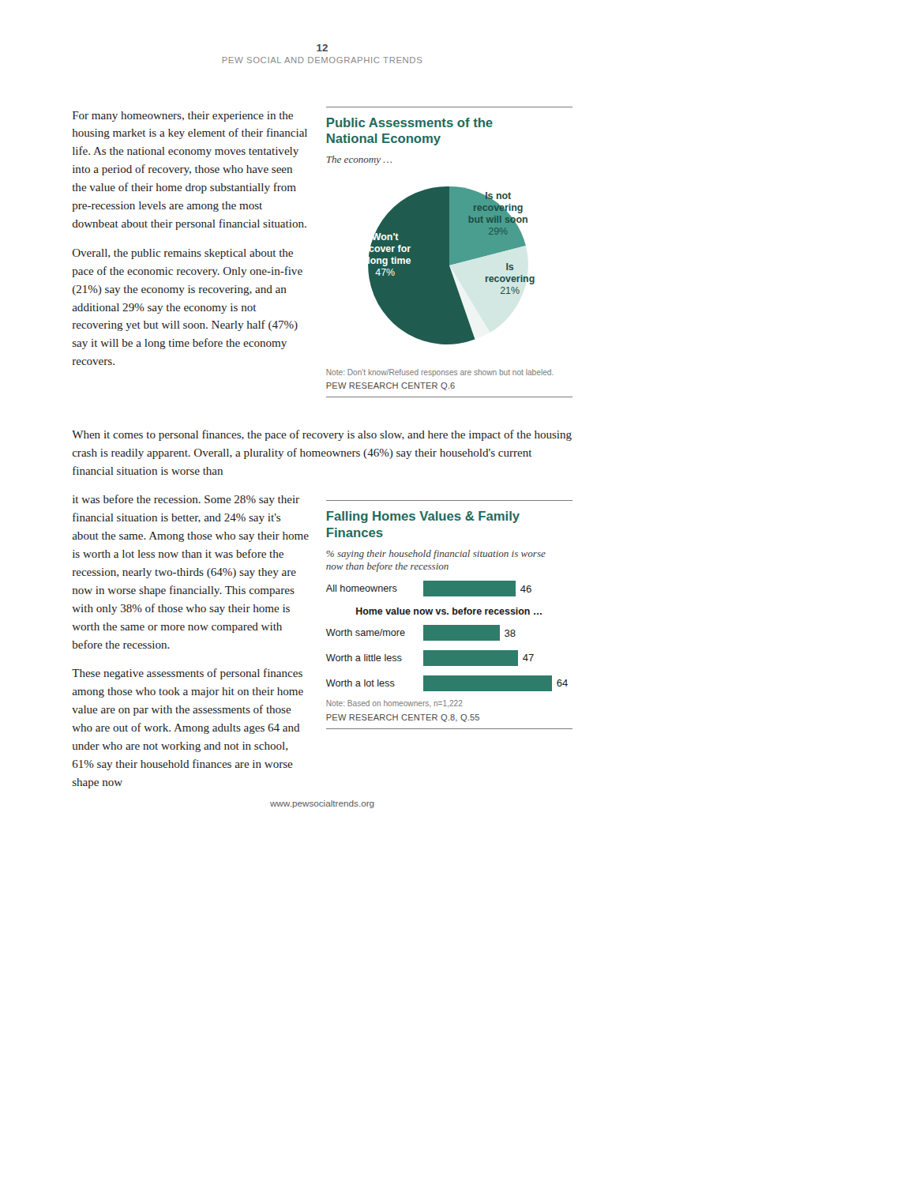12
PEW SOCIAL AND DEMOGRAPHIC TRENDS
For many homeowners, their experience in the housing market is a key element of their financial life. As the national economy moves tentatively into a period of recovery, those who have seen the value of their home drop substantially from pre-recession levels are among the most downbeat about their personal financial situation.
Overall, the public remains skeptical about the pace of the economic recovery. Only one-in-five (21%) say the economy is recovering, and an additional 29% say the economy is not recovering yet but will soon. Nearly half (47%) say it will be a long time before the economy recovers.
Public Assessments of the
National Economy
The economy …
Is not
recovering
but will soon
29%
Won't
recover for
a long time
47%
Is
recovering
21%
Note: Don't know/Refused responses are shown but not labeled.
PEW RESEARCH CENTER Q.6
When it comes to personal finances, the pace of recovery is also slow, and here the impact of the housing crash is readily apparent. Overall, a plurality of homeowners (46%) say their household's current financial situation is worse than
it was before the recession. Some 28% say their financial situation is better, and 24% say it's about the same. Among those who say their home is worth a lot less now than it was before the recession, nearly two-thirds (64%) say they are now in worse shape financially. This compares with only 38% of those who say their home is worth the same or more now compared with before the recession.
These negative assessments of personal finances among those who took a major hit on their home value are on par with the assessments of those who are out of work. Among adults ages 64 and under who are not working and not in school, 61% say their household finances are in worse shape now
Falling Homes Values & Family
Finances
% saying their household financial situation is worse
now than before the recession
All homeowners
46
Home value now vs. before recession …
Worth same/more
38
Worth a little less
47
Worth a lot less
64
Note: Based on homeowners, n=1,222
PEW RESEARCH CENTER Q.8, Q.55
www.pewsocialtrends.org